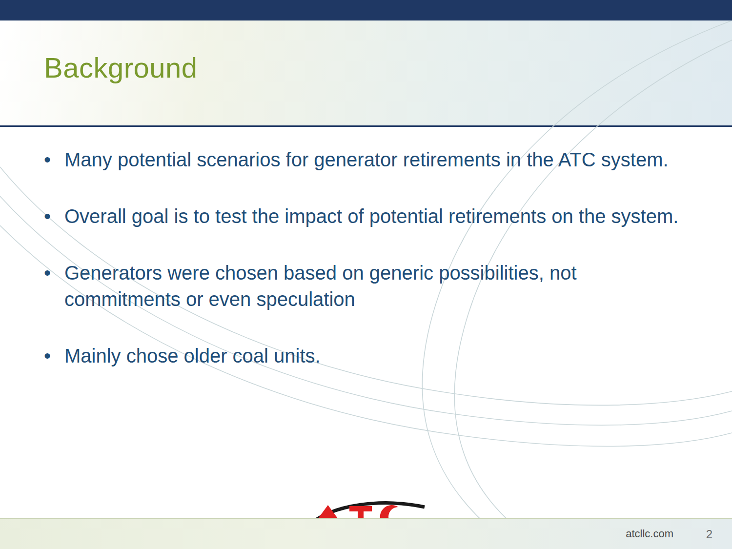Background
Many potential scenarios for generator retirements in the ATC system.
Overall goal is to test the impact of potential retirements on the system.
Generators were chosen based on generic possibilities, not commitments or even speculation
Mainly chose older coal units.
AMERICAN TRANSMISSION COMPANY®
atcllc.com
2